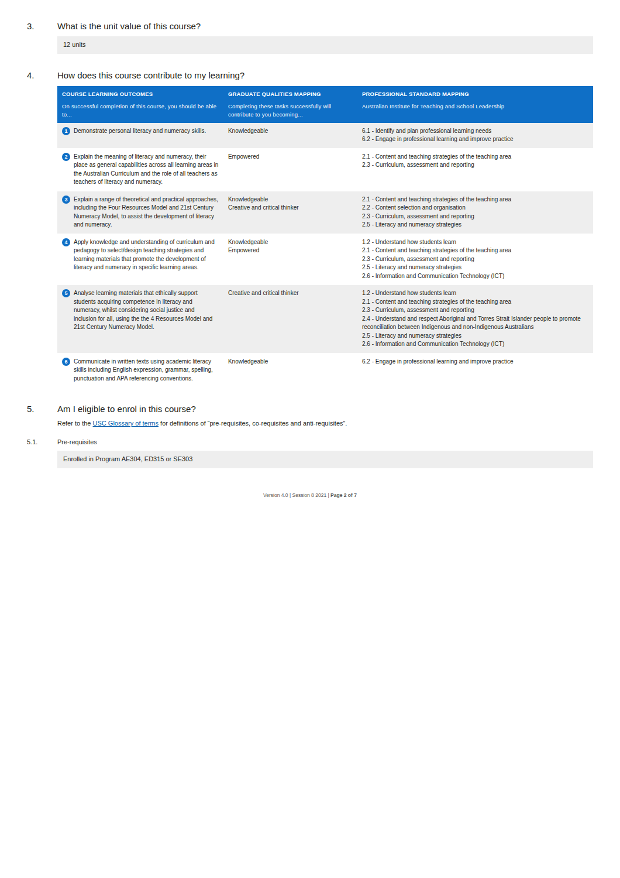3.
What is the unit value of this course?
12 units
4.
How does this course contribute to my learning?
| COURSE LEARNING OUTCOMES | GRADUATE QUALITIES MAPPING | PROFESSIONAL STANDARD MAPPING |
| --- | --- | --- |
| On successful completion of this course, you should be able to... | Completing these tasks successfully will contribute to you becoming... | Australian Institute for Teaching and School Leadership |
| 1 Demonstrate personal literacy and numeracy skills. | Knowledgeable | 6.1 - Identify and plan professional learning needs 6.2 - Engage in professional learning and improve practice |
| 2 Explain the meaning of literacy and numeracy, their place as general capabilities across all learning areas in the Australian Curriculum and the role of all teachers as teachers of literacy and numeracy. | Empowered | 2.1 - Content and teaching strategies of the teaching area 2.3 - Curriculum, assessment and reporting |
| 3 Explain a range of theoretical and practical approaches, including the Four Resources Model and 21st Century Numeracy Model, to assist the development of literacy and numeracy. | Knowledgeable Creative and critical thinker | 2.1 - Content and teaching strategies of the teaching area 2.2 - Content selection and organisation 2.3 - Curriculum, assessment and reporting 2.5 - Literacy and numeracy strategies |
| 4 Apply knowledge and understanding of curriculum and pedagogy to select/design teaching strategies and learning materials that promote the development of literacy and numeracy in specific learning areas. | Knowledgeable Empowered | 1.2 - Understand how students learn 2.1 - Content and teaching strategies of the teaching area 2.3 - Curriculum, assessment and reporting 2.5 - Literacy and numeracy strategies 2.6 - Information and Communication Technology (ICT) |
| 5 Analyse learning materials that ethically support students acquiring competence in literacy and numeracy, whilst considering social justice and inclusion for all, using the the 4 Resources Model and 21st Century Numeracy Model. | Creative and critical thinker | 1.2 - Understand how students learn 2.1 - Content and teaching strategies of the teaching area 2.3 - Curriculum, assessment and reporting 2.4 - Understand and respect Aboriginal and Torres Strait Islander people to promote reconciliation between Indigenous and non-Indigenous Australians 2.5 - Literacy and numeracy strategies 2.6 - Information and Communication Technology (ICT) |
| 6 Communicate in written texts using academic literacy skills including English expression, grammar, spelling, punctuation and APA referencing conventions. | Knowledgeable | 6.2 - Engage in professional learning and improve practice |
5.
Am I eligible to enrol in this course?
Refer to the USC Glossary of terms for definitions of “pre-requisites, co-requisites and anti-requisites”.
5.1.
Pre-requisites
Enrolled in Program AE304, ED315 or SE303
Version 4.0 | Session 8 2021 | Page 2 of 7